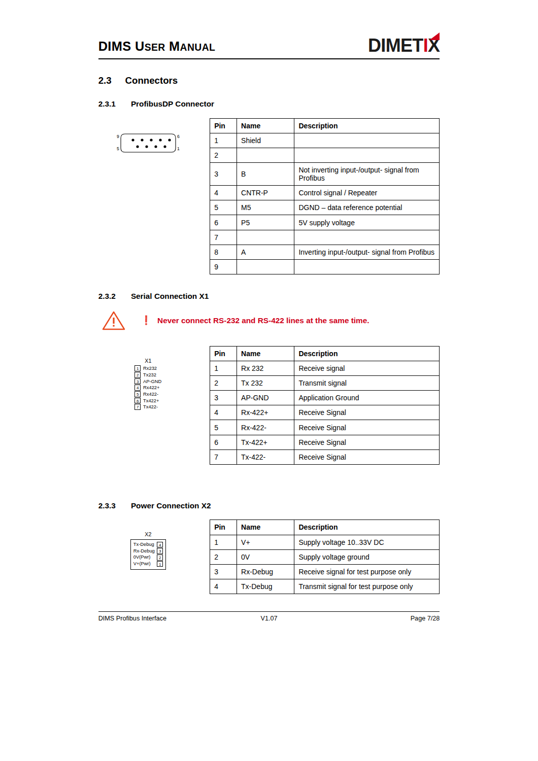DIMS USER MANUAL
DIMETIX
2.3 Connectors
2.3.1 ProfibusDP Connector
9 5 6 1
| Pin | Name | Description |
| --- | --- | --- |
| 1 | Shield | |
| 2 | | |
| 3 | B | Not inverting input-/output- signal from Profibus |
| 4 | CNTR-P | Control signal / Repeater |
| 5 | M5 | DGND – data reference potential |
| 6 | P5 | 5V supply voltage |
| 7 | | |
| 8 | A | Inverting input-/output- signal from Profibus |
| 9 | | |
2.3.2 Serial Connection X1
❗Never connect RS-232 and RS-422 lines at the same time.
X1
| 1 Rx232 |
| 2 Tx232 |
| 3 AP-GND |
| 4 Rx422+ |
| 5 Rx422- |
| 6 Tx422+ |
| 7 Tx422- |
| Pin | Name | Description |
| --- | --- | --- |
| 1 | Rx 232 | Receive signal |
| 2 | Tx 232 | Transmit signal |
| 3 | AP-GND | Application Ground |
| 4 | Rx-422+ | Receive Signal |
| 5 | Rx-422- | Receive Signal |
| 6 | Tx-422+ | Receive Signal |
| 7 | Tx-422- | Receive Signal |
2.3.3 Power Connection X2
X2
| Tx-Debug | 4 |
| Rx-Debug | 3 |
| 0V(Pwr) | 2 |
| V+(Pwr) | 1 |
| Pin | Name | Description |
| --- | --- | --- |
| 1 | V+ | Supply voltage 10..33V DC |
| 2 | 0V | Supply voltage ground |
| 3 | Rx-Debug | Receive signal for test purpose only |
| 4 | Tx-Debug | Transmit signal for test purpose only |
DIMS Profibus Interface
V1.07
Page 7/28